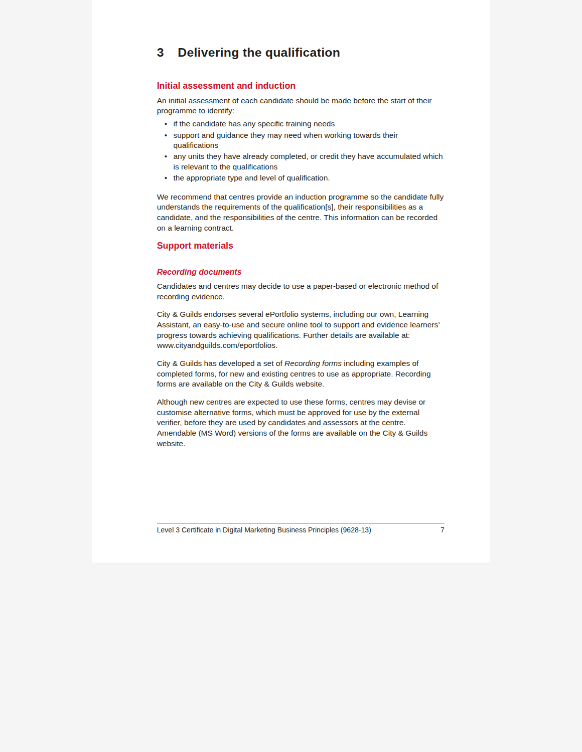3 Delivering the qualification
Initial assessment and induction
An initial assessment of each candidate should be made before the start of their programme to identify:
if the candidate has any specific training needs
support and guidance they may need when working towards their qualifications
any units they have already completed, or credit they have accumulated which is relevant to the qualifications
the appropriate type and level of qualification.
We recommend that centres provide an induction programme so the candidate fully understands the requirements of the qualification[s], their responsibilities as a candidate, and the responsibilities of the centre. This information can be recorded on a learning contract.
Support materials
Recording documents
Candidates and centres may decide to use a paper-based or electronic method of recording evidence.
City & Guilds endorses several ePortfolio systems, including our own, Learning Assistant, an easy-to-use and secure online tool to support and evidence learners’ progress towards achieving qualifications. Further details are available at: www.cityandguilds.com/eportfolios.
City & Guilds has developed a set of Recording forms including examples of completed forms, for new and existing centres to use as appropriate. Recording forms are available on the City & Guilds website.
Although new centres are expected to use these forms, centres may devise or customise alternative forms, which must be approved for use by the external verifier, before they are used by candidates and assessors at the centre. Amendable (MS Word) versions of the forms are available on the City & Guilds website.
Level 3 Certificate in Digital Marketing Business Principles (9628-13) 7